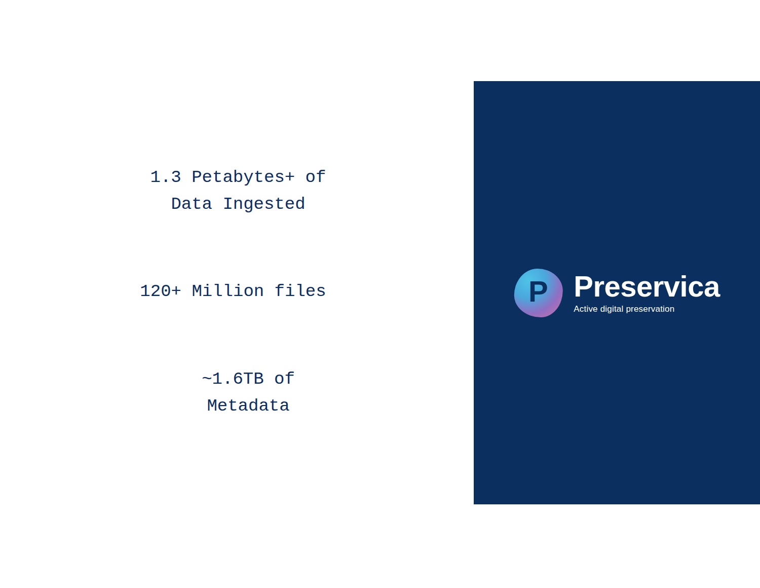1.3 Petabytes+ of
Data Ingested
120+ Million files
~1.6TB of
Metadata
P
Preservica
Active digital preservation